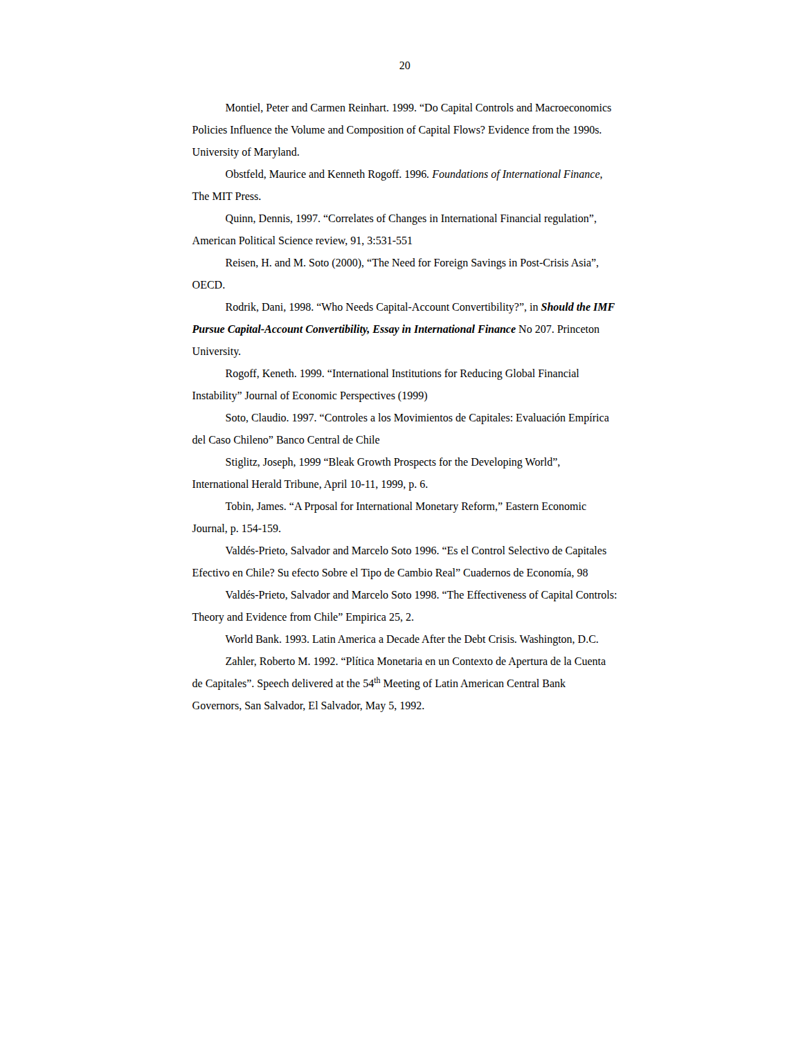20
Montiel, Peter and Carmen Reinhart. 1999. “Do Capital Controls and Macroeconomics Policies Influence the Volume and Composition of Capital Flows? Evidence from the 1990s. University of Maryland.
Obstfeld, Maurice and Kenneth Rogoff. 1996. Foundations of International Finance, The MIT Press.
Quinn, Dennis, 1997. “Correlates of Changes in International Financial regulation”, American Political Science review, 91, 3:531-551
Reisen, H. and M. Soto (2000), “The Need for Foreign Savings in Post-Crisis Asia”, OECD.
Rodrik, Dani, 1998. “Who Needs Capital-Account Convertibility?”, in Should the IMF Pursue Capital-Account Convertibility, Essay in International Finance No 207. Princeton University.
Rogoff, Keneth. 1999. “International Institutions for Reducing Global Financial Instability” Journal of Economic Perspectives (1999)
Soto, Claudio. 1997. “Controles a los Movimientos de Capitales: Evaluación Empírica del Caso Chileno” Banco Central de Chile
Stiglitz, Joseph, 1999 “Bleak Growth Prospects for the Developing World”, International Herald Tribune, April 10-11, 1999, p. 6.
Tobin, James. “A Prposal for International Monetary Reform,” Eastern Economic Journal, p. 154-159.
Valdés-Prieto, Salvador and Marcelo Soto 1996. “Es el Control Selectivo de Capitales Efectivo en Chile? Su efecto Sobre el Tipo de Cambio Real” Cuadernos de Economía, 98
Valdés-Prieto, Salvador and Marcelo Soto 1998. “The Effectiveness of Capital Controls: Theory and Evidence from Chile” Empirica 25, 2.
World Bank. 1993. Latin America a Decade After the Debt Crisis. Washington, D.C.
Zahler, Roberto M. 1992. “Plítica Monetaria en un Contexto de Apertura de la Cuenta de Capitales”. Speech delivered at the 54th Meeting of Latin American Central Bank Governors, San Salvador, El Salvador, May 5, 1992.